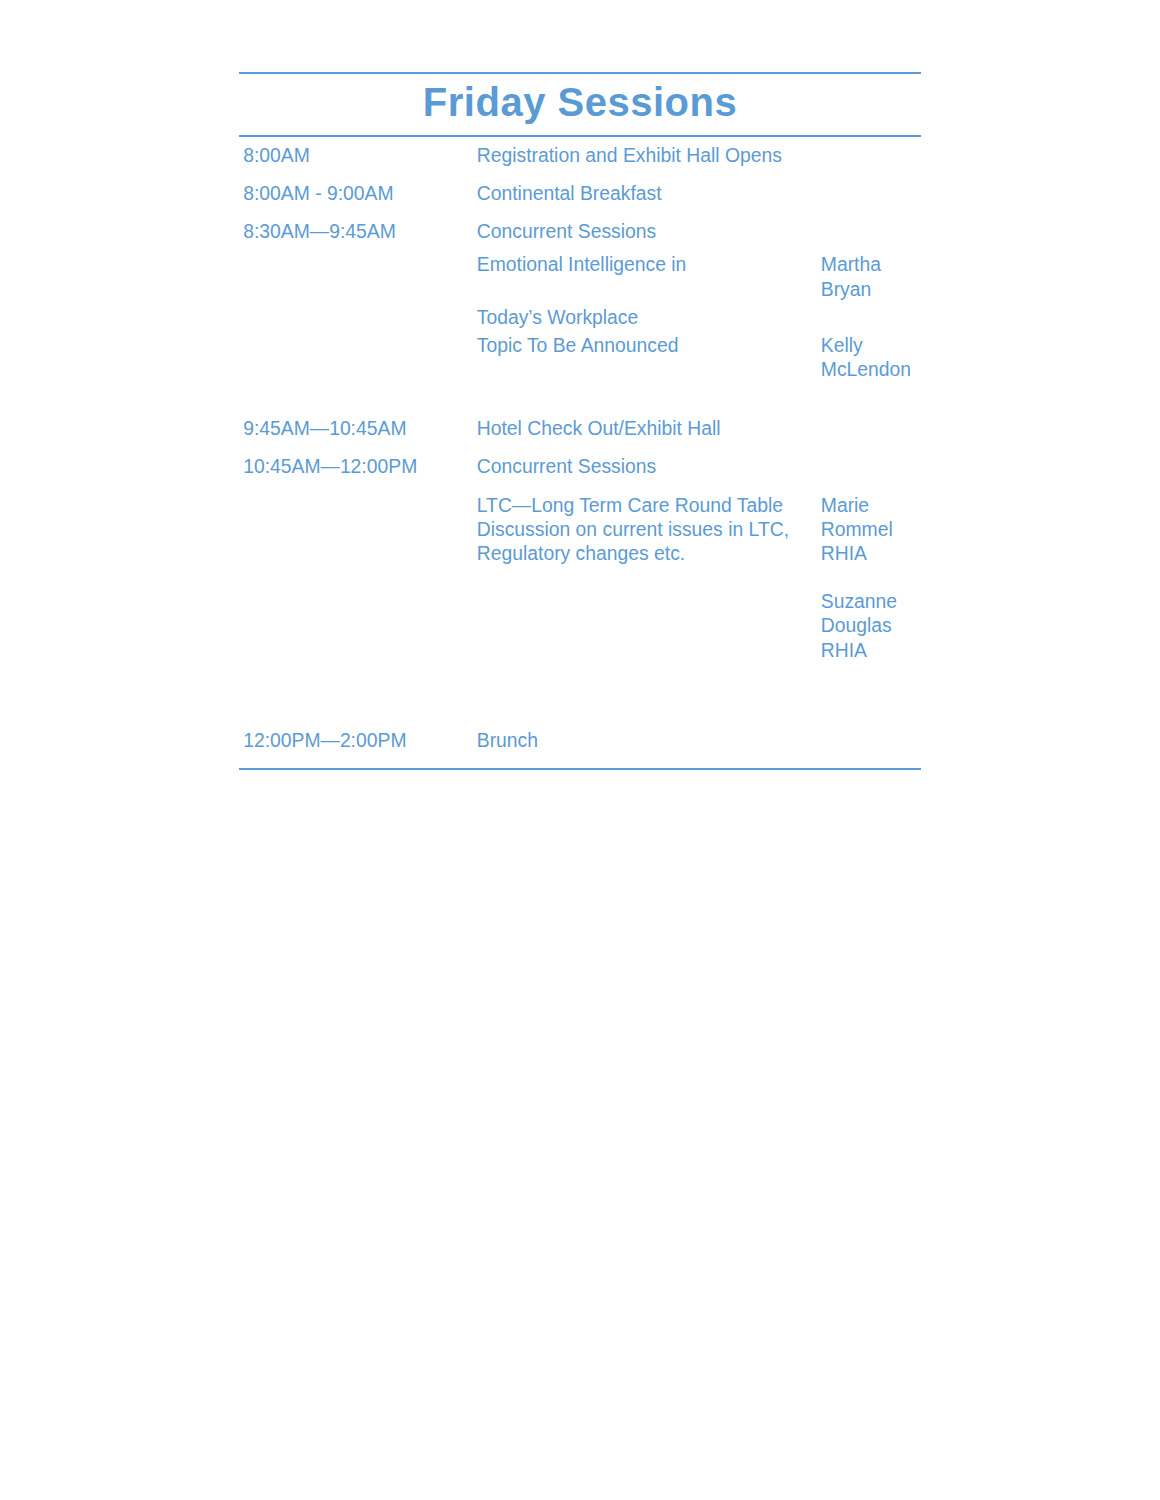Friday Sessions
| 8:00AM | Registration and Exhibit Hall Opens |
| 8:00AM - 9:00AM | Continental Breakfast |
| 8:30AM—9:45AM | Concurrent Sessions |
| | Emotional Intelligence in | Martha Bryan |
| | Today’s Workplace | |
| | Topic To Be Announced | Kelly McLendon |
| 9:45AM—10:45AM | Hotel Check Out/Exhibit Hall |
| 10:45AM—12:00PM | Concurrent Sessions |
| | LTC—Long Term Care Round Table Discussion on current issues in LTC, Regulatory changes etc. | Marie Rommel RHIA Suzanne Douglas RHIA |
| 12:00PM—2:00PM | Brunch |